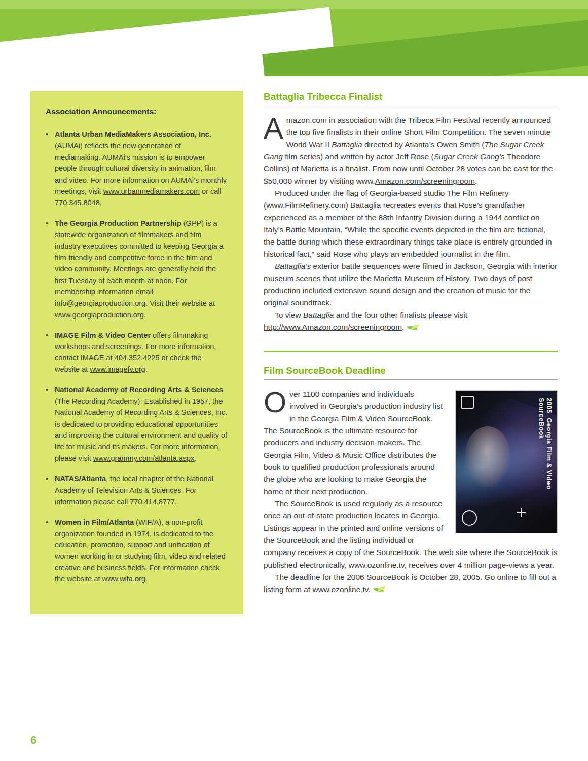Association Announcements:
Atlanta Urban MediaMakers Association, Inc. (AUMAi) reflects the new generation of mediamaking. AUMAi’s mission is to empower people through cultural diversity in animation, film and video. For more information on AUMAi’s monthly meetings, visit www.urbanmediamakers.com or call 770.345.8048.
The Georgia Production Partnership (GPP) is a statewide organization of filmmakers and film industry executives committed to keeping Georgia a film-friendly and competitive force in the film and video community. Meetings are generally held the first Tuesday of each month at noon. For membership information email info@georgiaproduction.org. Visit their website at www.georgiaproduction.org.
IMAGE Film & Video Center offers filmmaking workshops and screenings. For more information, contact IMAGE at 404.352.4225 or check the website at www.imagefv.org.
National Academy of Recording Arts & Sciences (The Recording Academy): Established in 1957, the National Academy of Recording Arts & Sciences, Inc. is dedicated to providing educational opportunities and improving the cultural environment and quality of life for music and its makers. For more information, please visit www.grammy.com/atlanta.aspx.
NATAS/Atlanta, the local chapter of the National Academy of Television Arts & Sciences. For information please call 770.414.8777.
Women in Film/Atlanta (WIF/A), a non-profit organization founded in 1974, is dedicated to the education, promotion, support and unification of women working in or studying film, video and related creative and business fields. For information check the website at www.wifa.org.
Battaglia Tribecca Finalist
Amazon.com in association with the Tribeca Film Festival recently announced the top five finalists in their online Short Film Competition. The seven minute World War II Battaglia directed by Atlanta’s Owen Smith (The Sugar Creek Gang film series) and written by actor Jeff Rose (Sugar Creek Gang’s Theodore Collins) of Marietta is a finalist. From now until October 28 votes can be cast for the $50,000 winner by visiting www.Amazon.com/screeningroom.
Produced under the flag of Georgia-based studio The Film Refinery (www.FilmRefinery.com) Battaglia recreates events that Rose’s grandfather experienced as a member of the 88th Infantry Division during a 1944 conflict on Italy’s Battle Mountain. “While the specific events depicted in the film are fictional, the battle during which these extraordinary things take place is entirely grounded in historical fact,” said Rose who plays an embedded journalist in the film.
Battaglia’s exterior battle sequences were filmed in Jackson, Georgia with interior museum scenes that utilize the Marietta Museum of History. Two days of post production included extensive sound design and the creation of music for the original soundtrack.
To view Battaglia and the four other finalists please visit http://www.Amazon.com/screeningroom.
Film SourceBook Deadline
2005 Georgia Film & Video SourceBook
Over 1100 companies and individuals involved in Georgia’s production industry list in the Georgia Film & Video SourceBook. The SourceBook is the ultimate resource for producers and industry decision-makers. The Georgia Film, Video & Music Office distributes the book to qualified production professionals around the globe who are looking to make Georgia the home of their next production.
The SourceBook is used regularly as a resource once an out-of-state production locates in Georgia. Listings appear in the printed and online versions of the SourceBook and the listing individual or company receives a copy of the SourceBook. The web site where the SourceBook is published electronically, www.ozonline.tv, receives over 4 million page-views a year.
The deadline for the 2006 SourceBook is October 28, 2005. Go online to fill out a listing form at www.ozonline.tv.
6